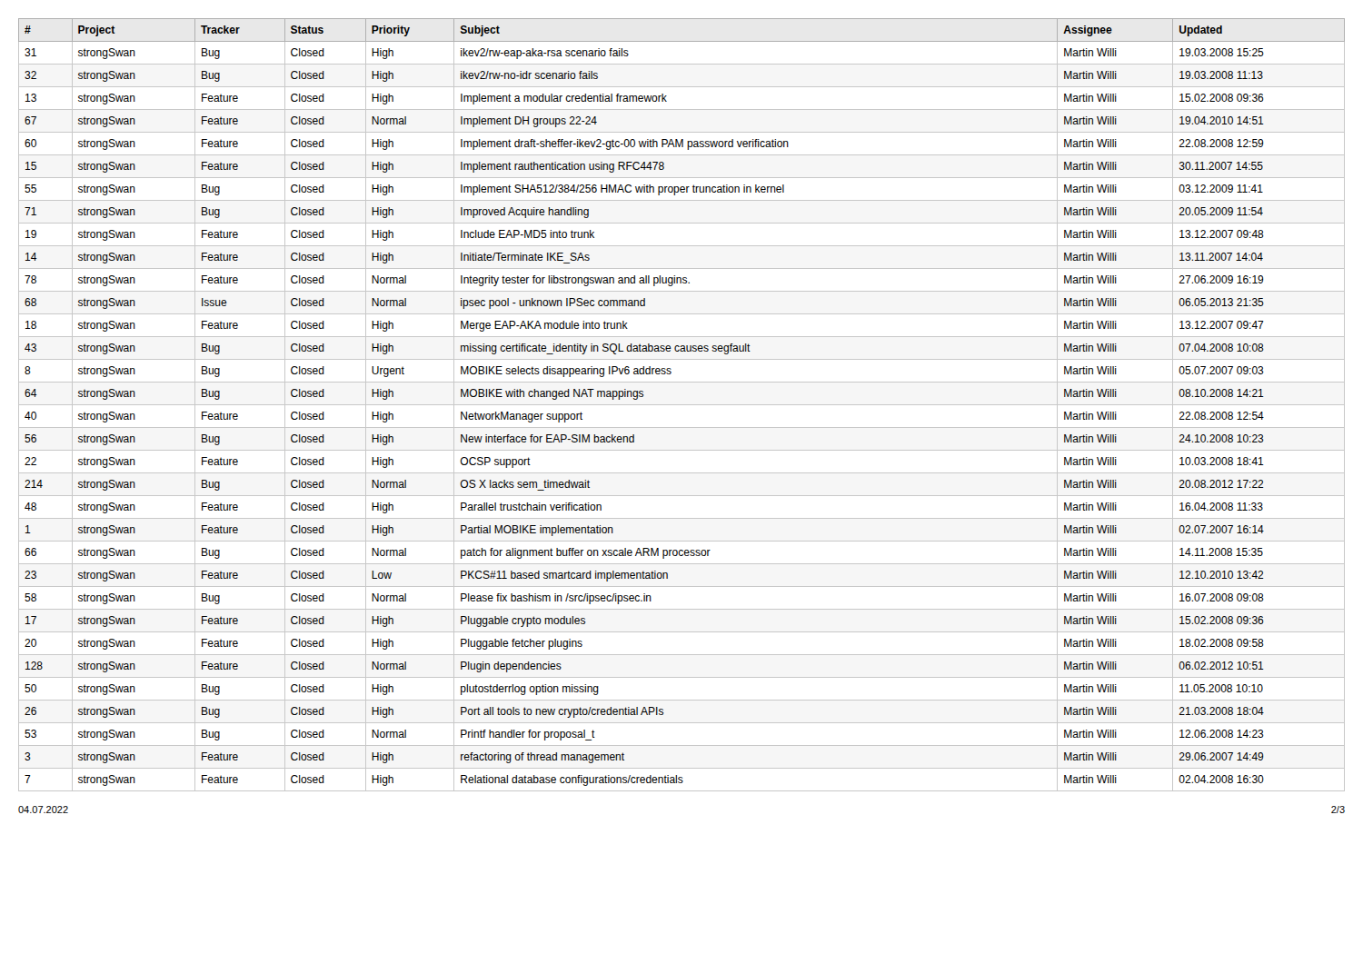| # | Project | Tracker | Status | Priority | Subject | Assignee | Updated |
| --- | --- | --- | --- | --- | --- | --- | --- |
| 31 | strongSwan | Bug | Closed | High | ikev2/rw-eap-aka-rsa scenario fails | Martin Willi | 19.03.2008 15:25 |
| 32 | strongSwan | Bug | Closed | High | ikev2/rw-no-idr scenario fails | Martin Willi | 19.03.2008 11:13 |
| 13 | strongSwan | Feature | Closed | High | Implement a modular credential framework | Martin Willi | 15.02.2008 09:36 |
| 67 | strongSwan | Feature | Closed | Normal | Implement DH groups 22-24 | Martin Willi | 19.04.2010 14:51 |
| 60 | strongSwan | Feature | Closed | High | Implement draft-sheffer-ikev2-gtc-00 with PAM password verification | Martin Willi | 22.08.2008 12:59 |
| 15 | strongSwan | Feature | Closed | High | Implement rauthentication using RFC4478 | Martin Willi | 30.11.2007 14:55 |
| 55 | strongSwan | Bug | Closed | High | Implement SHA512/384/256 HMAC with proper truncation in kernel | Martin Willi | 03.12.2009 11:41 |
| 71 | strongSwan | Bug | Closed | High | Improved Acquire handling | Martin Willi | 20.05.2009 11:54 |
| 19 | strongSwan | Feature | Closed | High | Include EAP-MD5 into trunk | Martin Willi | 13.12.2007 09:48 |
| 14 | strongSwan | Feature | Closed | High | Initiate/Terminate IKE_SAs | Martin Willi | 13.11.2007 14:04 |
| 78 | strongSwan | Feature | Closed | Normal | Integrity tester for libstrongswan and all plugins. | Martin Willi | 27.06.2009 16:19 |
| 68 | strongSwan | Issue | Closed | Normal | ipsec pool - unknown IPSec command | Martin Willi | 06.05.2013 21:35 |
| 18 | strongSwan | Feature | Closed | High | Merge EAP-AKA module into trunk | Martin Willi | 13.12.2007 09:47 |
| 43 | strongSwan | Bug | Closed | High | missing certificate_identity in SQL database causes segfault | Martin Willi | 07.04.2008 10:08 |
| 8 | strongSwan | Bug | Closed | Urgent | MOBIKE selects disappearing IPv6 address | Martin Willi | 05.07.2007 09:03 |
| 64 | strongSwan | Bug | Closed | High | MOBIKE with changed NAT mappings | Martin Willi | 08.10.2008 14:21 |
| 40 | strongSwan | Feature | Closed | High | NetworkManager support | Martin Willi | 22.08.2008 12:54 |
| 56 | strongSwan | Bug | Closed | High | New interface for EAP-SIM backend | Martin Willi | 24.10.2008 10:23 |
| 22 | strongSwan | Feature | Closed | High | OCSP support | Martin Willi | 10.03.2008 18:41 |
| 214 | strongSwan | Bug | Closed | Normal | OS X lacks sem_timedwait | Martin Willi | 20.08.2012 17:22 |
| 48 | strongSwan | Feature | Closed | High | Parallel trustchain verification | Martin Willi | 16.04.2008 11:33 |
| 1 | strongSwan | Feature | Closed | High | Partial MOBIKE implementation | Martin Willi | 02.07.2007 16:14 |
| 66 | strongSwan | Bug | Closed | Normal | patch for alignment buffer on xscale ARM processor | Martin Willi | 14.11.2008 15:35 |
| 23 | strongSwan | Feature | Closed | Low | PKCS#11 based smartcard implementation | Martin Willi | 12.10.2010 13:42 |
| 58 | strongSwan | Bug | Closed | Normal | Please fix bashism in /src/ipsec/ipsec.in | Martin Willi | 16.07.2008 09:08 |
| 17 | strongSwan | Feature | Closed | High | Pluggable crypto modules | Martin Willi | 15.02.2008 09:36 |
| 20 | strongSwan | Feature | Closed | High | Pluggable fetcher plugins | Martin Willi | 18.02.2008 09:58 |
| 128 | strongSwan | Feature | Closed | Normal | Plugin dependencies | Martin Willi | 06.02.2012 10:51 |
| 50 | strongSwan | Bug | Closed | High | plutostderrlog option missing | Martin Willi | 11.05.2008 10:10 |
| 26 | strongSwan | Bug | Closed | High | Port all tools to new crypto/credential APIs | Martin Willi | 21.03.2008 18:04 |
| 53 | strongSwan | Bug | Closed | Normal | Printf handler for proposal_t | Martin Willi | 12.06.2008 14:23 |
| 3 | strongSwan | Feature | Closed | High | refactoring of thread management | Martin Willi | 29.06.2007 14:49 |
| 7 | strongSwan | Feature | Closed | High | Relational database configurations/credentials | Martin Willi | 02.04.2008 16:30 |
04.07.2022 2/3